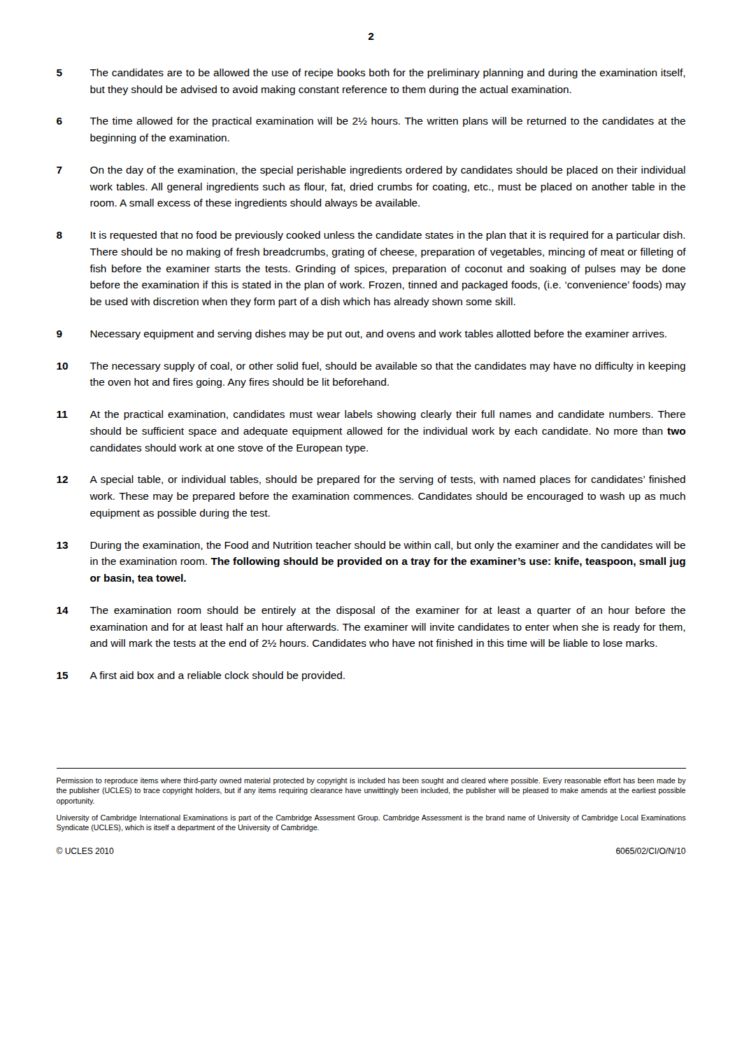2
5 The candidates are to be allowed the use of recipe books both for the preliminary planning and during the examination itself, but they should be advised to avoid making constant reference to them during the actual examination.
6 The time allowed for the practical examination will be 2½ hours. The written plans will be returned to the candidates at the beginning of the examination.
7 On the day of the examination, the special perishable ingredients ordered by candidates should be placed on their individual work tables. All general ingredients such as flour, fat, dried crumbs for coating, etc., must be placed on another table in the room. A small excess of these ingredients should always be available.
8 It is requested that no food be previously cooked unless the candidate states in the plan that it is required for a particular dish. There should be no making of fresh breadcrumbs, grating of cheese, preparation of vegetables, mincing of meat or filleting of fish before the examiner starts the tests. Grinding of spices, preparation of coconut and soaking of pulses may be done before the examination if this is stated in the plan of work. Frozen, tinned and packaged foods, (i.e. ‘convenience’ foods) may be used with discretion when they form part of a dish which has already shown some skill.
9 Necessary equipment and serving dishes may be put out, and ovens and work tables allotted before the examiner arrives.
10 The necessary supply of coal, or other solid fuel, should be available so that the candidates may have no difficulty in keeping the oven hot and fires going. Any fires should be lit beforehand.
11 At the practical examination, candidates must wear labels showing clearly their full names and candidate numbers. There should be sufficient space and adequate equipment allowed for the individual work by each candidate. No more than two candidates should work at one stove of the European type.
12 A special table, or individual tables, should be prepared for the serving of tests, with named places for candidates’ finished work. These may be prepared before the examination commences. Candidates should be encouraged to wash up as much equipment as possible during the test.
13 During the examination, the Food and Nutrition teacher should be within call, but only the examiner and the candidates will be in the examination room. The following should be provided on a tray for the examiner’s use: knife, teaspoon, small jug or basin, tea towel.
14 The examination room should be entirely at the disposal of the examiner for at least a quarter of an hour before the examination and for at least half an hour afterwards. The examiner will invite candidates to enter when she is ready for them, and will mark the tests at the end of 2½ hours. Candidates who have not finished in this time will be liable to lose marks.
15 A first aid box and a reliable clock should be provided.
Permission to reproduce items where third-party owned material protected by copyright is included has been sought and cleared where possible. Every reasonable effort has been made by the publisher (UCLES) to trace copyright holders, but if any items requiring clearance have unwittingly been included, the publisher will be pleased to make amends at the earliest possible opportunity.
University of Cambridge International Examinations is part of the Cambridge Assessment Group. Cambridge Assessment is the brand name of University of Cambridge Local Examinations Syndicate (UCLES), which is itself a department of the University of Cambridge.
© UCLES 2010 6065/02/CI/O/N/10